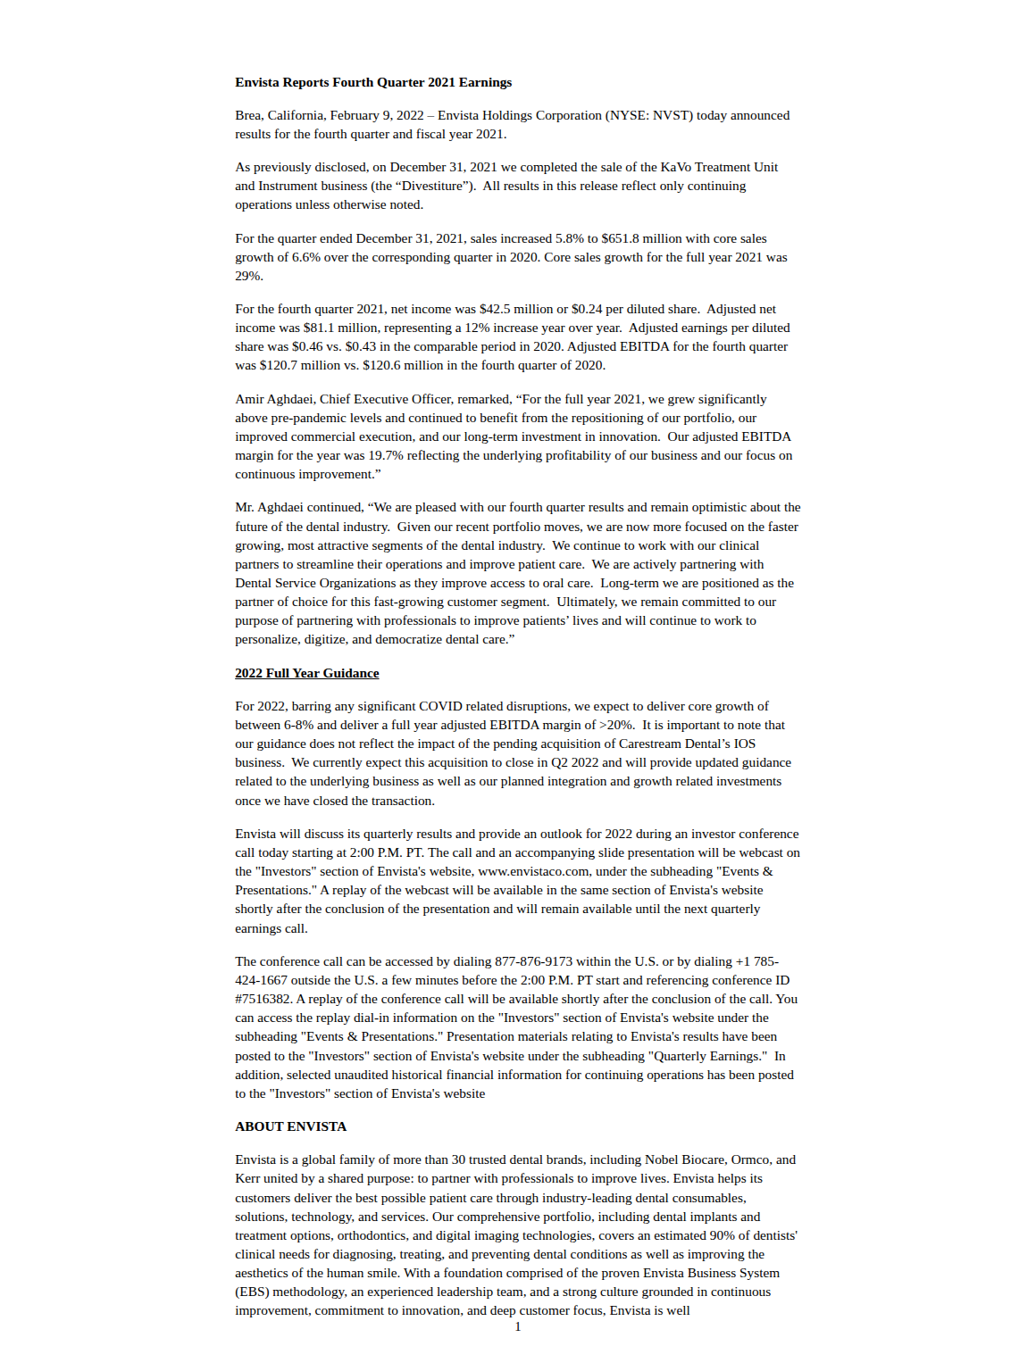Envista Reports Fourth Quarter 2021 Earnings
Brea, California, February 9, 2022 – Envista Holdings Corporation (NYSE: NVST) today announced results for the fourth quarter and fiscal year 2021.
As previously disclosed, on December 31, 2021 we completed the sale of the KaVo Treatment Unit and Instrument business (the “Divestiture”). All results in this release reflect only continuing operations unless otherwise noted.
For the quarter ended December 31, 2021, sales increased 5.8% to $651.8 million with core sales growth of 6.6% over the corresponding quarter in 2020. Core sales growth for the full year 2021 was 29%.
For the fourth quarter 2021, net income was $42.5 million or $0.24 per diluted share. Adjusted net income was $81.1 million, representing a 12% increase year over year. Adjusted earnings per diluted share was $0.46 vs. $0.43 in the comparable period in 2020. Adjusted EBITDA for the fourth quarter was $120.7 million vs. $120.6 million in the fourth quarter of 2020.
Amir Aghdaei, Chief Executive Officer, remarked, “For the full year 2021, we grew significantly above pre-pandemic levels and continued to benefit from the repositioning of our portfolio, our improved commercial execution, and our long-term investment in innovation. Our adjusted EBITDA margin for the year was 19.7% reflecting the underlying profitability of our business and our focus on continuous improvement.”
Mr. Aghdaei continued, “We are pleased with our fourth quarter results and remain optimistic about the future of the dental industry. Given our recent portfolio moves, we are now more focused on the faster growing, most attractive segments of the dental industry. We continue to work with our clinical partners to streamline their operations and improve patient care. We are actively partnering with Dental Service Organizations as they improve access to oral care. Long-term we are positioned as the partner of choice for this fast-growing customer segment. Ultimately, we remain committed to our purpose of partnering with professionals to improve patients’ lives and will continue to work to personalize, digitize, and democratize dental care.”
2022 Full Year Guidance
For 2022, barring any significant COVID related disruptions, we expect to deliver core growth of between 6-8% and deliver a full year adjusted EBITDA margin of >20%. It is important to note that our guidance does not reflect the impact of the pending acquisition of Carestream Dental’s IOS business. We currently expect this acquisition to close in Q2 2022 and will provide updated guidance related to the underlying business as well as our planned integration and growth related investments once we have closed the transaction.
Envista will discuss its quarterly results and provide an outlook for 2022 during an investor conference call today starting at 2:00 P.M. PT. The call and an accompanying slide presentation will be webcast on the "Investors" section of Envista's website, www.envistaco.com, under the subheading "Events & Presentations." A replay of the webcast will be available in the same section of Envista's website shortly after the conclusion of the presentation and will remain available until the next quarterly earnings call.
The conference call can be accessed by dialing 877-876-9173 within the U.S. or by dialing +1 785-424-1667 outside the U.S. a few minutes before the 2:00 P.M. PT start and referencing conference ID #7516382. A replay of the conference call will be available shortly after the conclusion of the call. You can access the replay dial-in information on the "Investors" section of Envista's website under the subheading "Events & Presentations." Presentation materials relating to Envista's results have been posted to the "Investors" section of Envista's website under the subheading "Quarterly Earnings." In addition, selected unaudited historical financial information for continuing operations has been posted to the "Investors" section of Envista's website
ABOUT ENVISTA
Envista is a global family of more than 30 trusted dental brands, including Nobel Biocare, Ormco, and Kerr united by a shared purpose: to partner with professionals to improve lives. Envista helps its customers deliver the best possible patient care through industry-leading dental consumables, solutions, technology, and services. Our comprehensive portfolio, including dental implants and treatment options, orthodontics, and digital imaging technologies, covers an estimated 90% of dentists' clinical needs for diagnosing, treating, and preventing dental conditions as well as improving the aesthetics of the human smile. With a foundation comprised of the proven Envista Business System (EBS) methodology, an experienced leadership team, and a strong culture grounded in continuous improvement, commitment to innovation, and deep customer focus, Envista is well
1